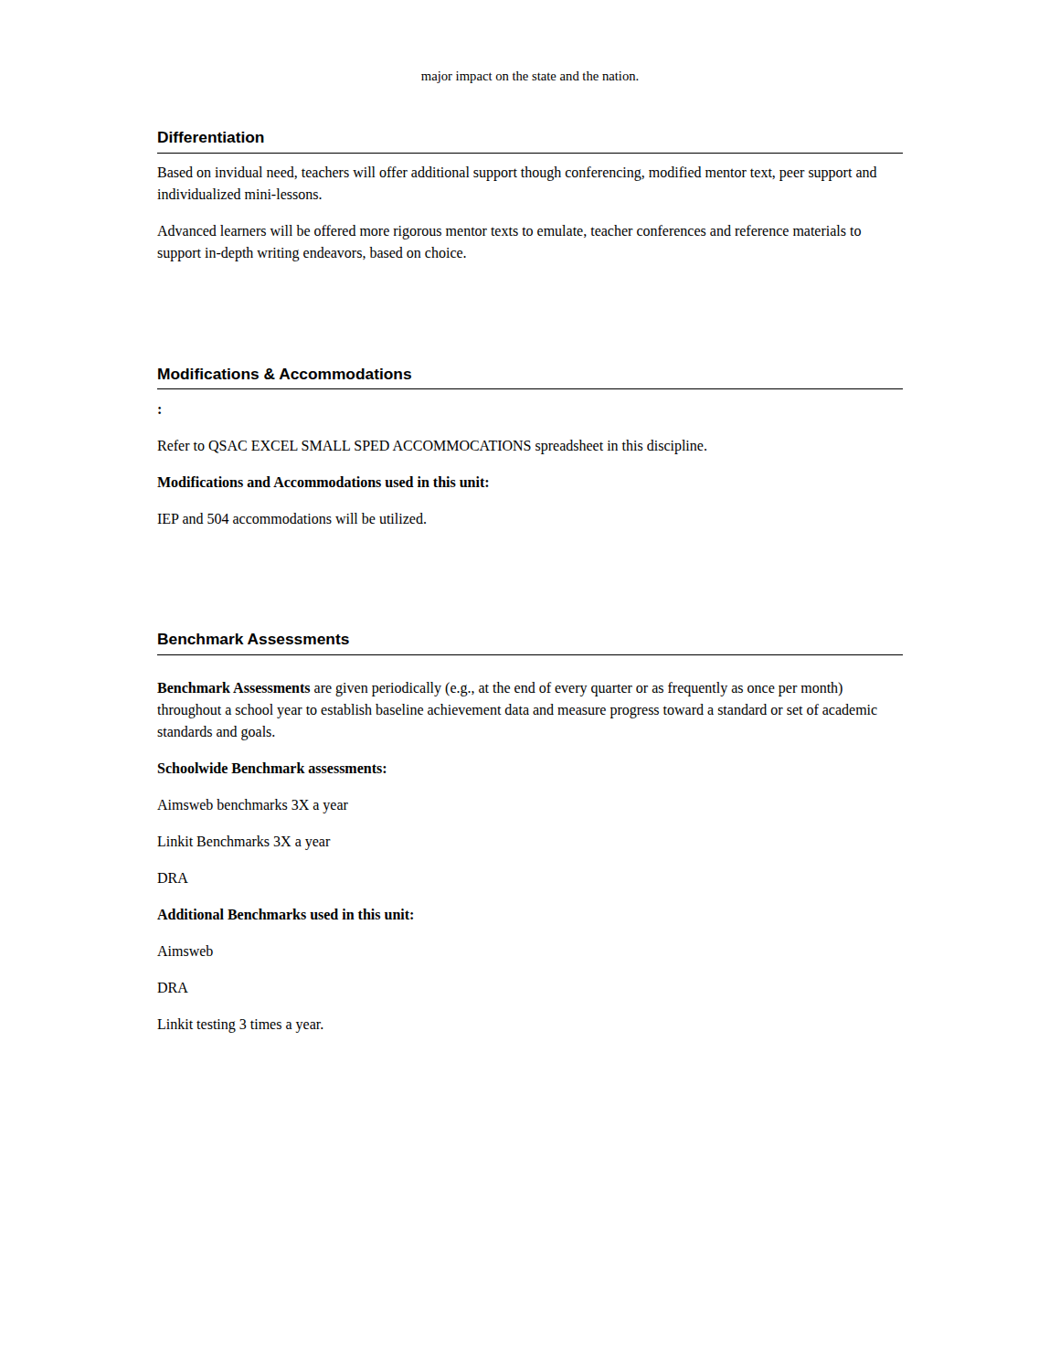major impact on the state and the nation.
Differentiation
Based on invidual need, teachers will offer additional support though conferencing, modified mentor text, peer support and individualized mini-lessons.
Advanced learners will be offered more rigorous mentor texts to emulate, teacher conferences and reference materials to support in-depth writing endeavors, based on choice.
Modifications & Accommodations
:
Refer to QSAC EXCEL SMALL SPED ACCOMMOCATIONS spreadsheet in this discipline.
Modifications and Accommodations used in this unit:
IEP and 504 accommodations will be utilized.
Benchmark Assessments
Benchmark Assessments are given periodically (e.g., at the end of every quarter or as frequently as once per month) throughout a school year to establish baseline achievement data and measure progress toward a standard or set of academic standards and goals.
Schoolwide Benchmark assessments:
Aimsweb benchmarks 3X a year
Linkit Benchmarks 3X a year
DRA
Additional Benchmarks used in this unit:
Aimsweb
DRA
Linkit testing 3 times a year.